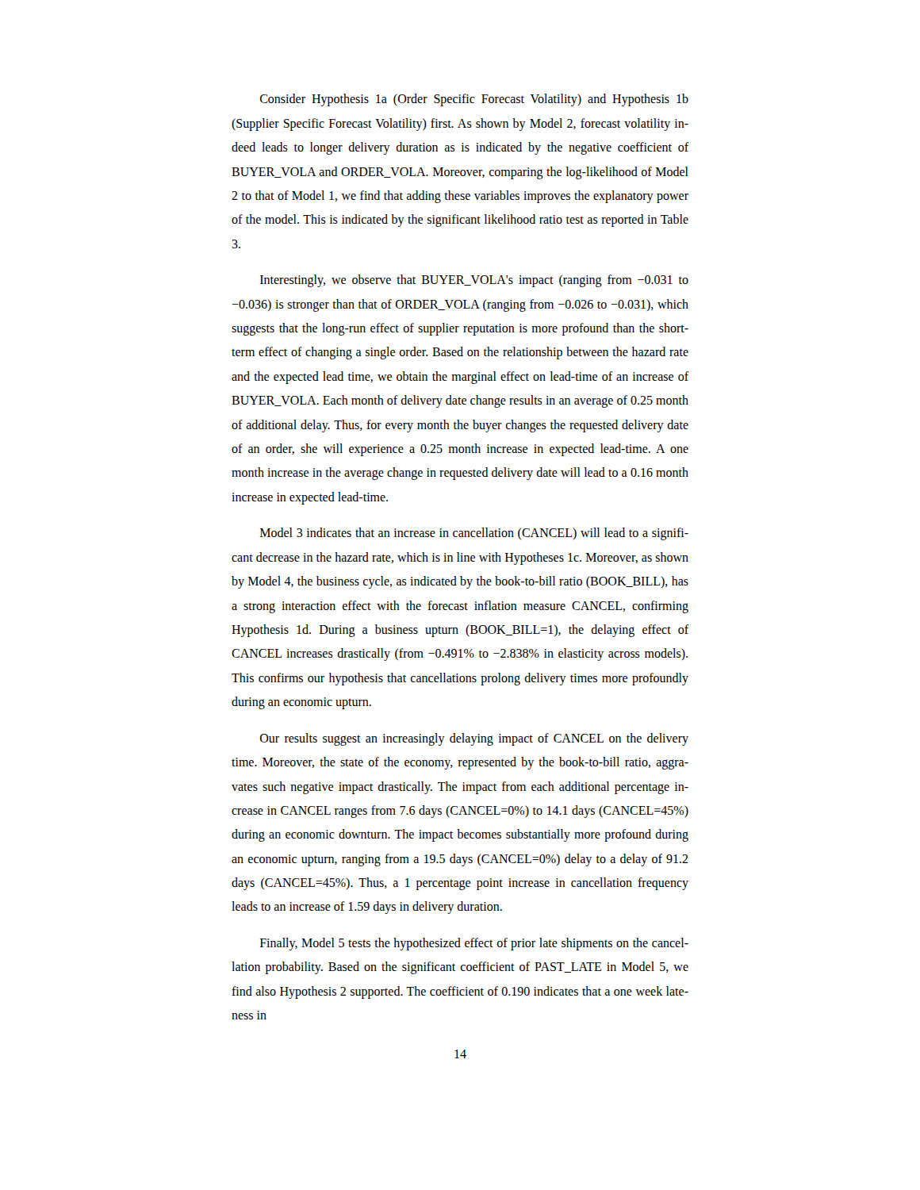Consider Hypothesis 1a (Order Specific Forecast Volatility) and Hypothesis 1b (Supplier Specific Forecast Volatility) first. As shown by Model 2, forecast volatility indeed leads to longer delivery duration as is indicated by the negative coefficient of BUYER_VOLA and ORDER_VOLA. Moreover, comparing the log-likelihood of Model 2 to that of Model 1, we find that adding these variables improves the explanatory power of the model. This is indicated by the significant likelihood ratio test as reported in Table 3.
Interestingly, we observe that BUYER_VOLA's impact (ranging from −0.031 to −0.036) is stronger than that of ORDER_VOLA (ranging from −0.026 to −0.031), which suggests that the long-run effect of supplier reputation is more profound than the short-term effect of changing a single order. Based on the relationship between the hazard rate and the expected lead time, we obtain the marginal effect on lead-time of an increase of BUYER_VOLA. Each month of delivery date change results in an average of 0.25 month of additional delay. Thus, for every month the buyer changes the requested delivery date of an order, she will experience a 0.25 month increase in expected lead-time. A one month increase in the average change in requested delivery date will lead to a 0.16 month increase in expected lead-time.
Model 3 indicates that an increase in cancellation (CANCEL) will lead to a significant decrease in the hazard rate, which is in line with Hypotheses 1c. Moreover, as shown by Model 4, the business cycle, as indicated by the book-to-bill ratio (BOOK_BILL), has a strong interaction effect with the forecast inflation measure CANCEL, confirming Hypothesis 1d. During a business upturn (BOOK_BILL=1), the delaying effect of CANCEL increases drastically (from −0.491% to −2.838% in elasticity across models). This confirms our hypothesis that cancellations prolong delivery times more profoundly during an economic upturn.
Our results suggest an increasingly delaying impact of CANCEL on the delivery time. Moreover, the state of the economy, represented by the book-to-bill ratio, aggravates such negative impact drastically. The impact from each additional percentage increase in CANCEL ranges from 7.6 days (CANCEL=0%) to 14.1 days (CANCEL=45%) during an economic downturn. The impact becomes substantially more profound during an economic upturn, ranging from a 19.5 days (CANCEL=0%) delay to a delay of 91.2 days (CANCEL=45%). Thus, a 1 percentage point increase in cancellation frequency leads to an increase of 1.59 days in delivery duration.
Finally, Model 5 tests the hypothesized effect of prior late shipments on the cancellation probability. Based on the significant coefficient of PAST_LATE in Model 5, we find also Hypothesis 2 supported. The coefficient of 0.190 indicates that a one week lateness in
14